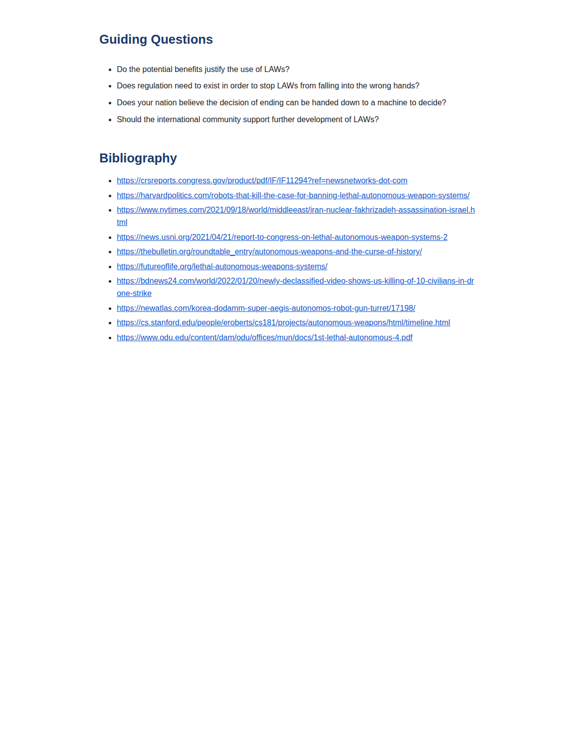Guiding Questions
Do the potential benefits justify the use of LAWs?
Does regulation need to exist in order to stop LAWs from falling into the wrong hands?
Does your nation believe the decision of ending can be handed down to a machine to decide?
Should the international community support further development of LAWs?
Bibliography
https://crsreports.congress.gov/product/pdf/IF/IF11294?ref=newsnetworks-dot-com
https://harvardpolitics.com/robots-that-kill-the-case-for-banning-lethal-autonomous-weapon-systems/
https://www.nytimes.com/2021/09/18/world/middleeast/iran-nuclear-fakhrizadeh-assassination-israel.html
https://news.usni.org/2021/04/21/report-to-congress-on-lethal-autonomous-weapon-systems-2
https://thebulletin.org/roundtable_entry/autonomous-weapons-and-the-curse-of-history/
https://futureoflife.org/lethal-autonomous-weapons-systems/
https://bdnews24.com/world/2022/01/20/newly-declassified-video-shows-us-killing-of-10-civilians-in-drone-strike
https://newatlas.com/korea-dodamm-super-aegis-autonomos-robot-gun-turret/17198/
https://cs.stanford.edu/people/eroberts/cs181/projects/autonomous-weapons/html/timeline.html
https://www.odu.edu/content/dam/odu/offices/mun/docs/1st-lethal-autonomous-4.pdf